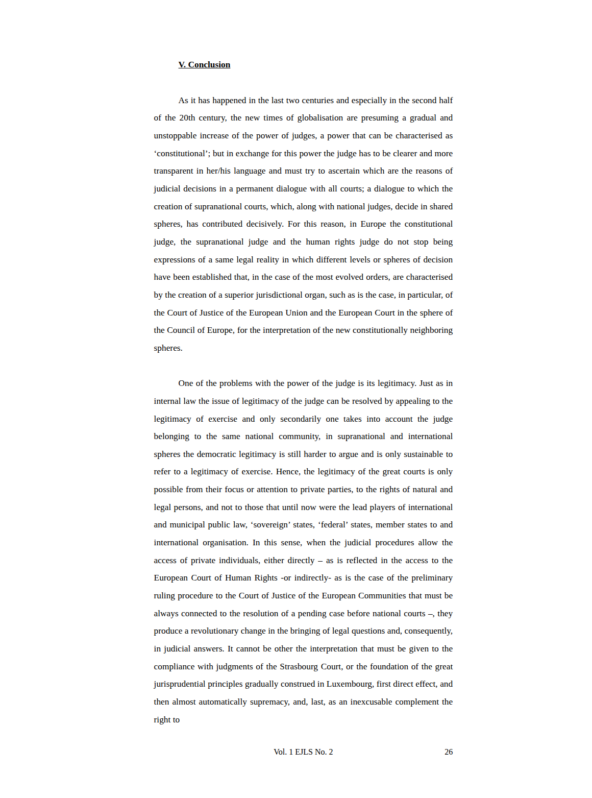V. Conclusion
As it has happened in the last two centuries and especially in the second half of the 20th century, the new times of globalisation are presuming a gradual and unstoppable increase of the power of judges, a power that can be characterised as ‘constitutional’; but in exchange for this power the judge has to be clearer and more transparent in her/his language and must try to ascertain which are the reasons of judicial decisions in a permanent dialogue with all courts; a dialogue to which the creation of supranational courts, which, along with national judges, decide in shared spheres, has contributed decisively. For this reason, in Europe the constitutional judge, the supranational judge and the human rights judge do not stop being expressions of a same legal reality in which different levels or spheres of decision have been established that, in the case of the most evolved orders, are characterised by the creation of a superior jurisdictional organ, such as is the case, in particular, of the Court of Justice of the European Union and the European Court in the sphere of the Council of Europe, for the interpretation of the new constitutionally neighboring spheres.
One of the problems with the power of the judge is its legitimacy. Just as in internal law the issue of legitimacy of the judge can be resolved by appealing to the legitimacy of exercise and only secondarily one takes into account the judge belonging to the same national community, in supranational and international spheres the democratic legitimacy is still harder to argue and is only sustainable to refer to a legitimacy of exercise. Hence, the legitimacy of the great courts is only possible from their focus or attention to private parties, to the rights of natural and legal persons, and not to those that until now were the lead players of international and municipal public law, ‘sovereign’ states, ‘federal’ states, member states to and international organisation. In this sense, when the judicial procedures allow the access of private individuals, either directly – as is reflected in the access to the European Court of Human Rights -or indirectly- as is the case of the preliminary ruling procedure to the Court of Justice of the European Communities that must be always connected to the resolution of a pending case before national courts –, they produce a revolutionary change in the bringing of legal questions and, consequently, in judicial answers. It cannot be other the interpretation that must be given to the compliance with judgments of the Strasbourg Court, or the foundation of the great jurisprudential principles gradually construed in Luxembourg, first direct effect, and then almost automatically supremacy, and, last, as an inexcusable complement the right to
Vol. 1 EJLS No. 2 26